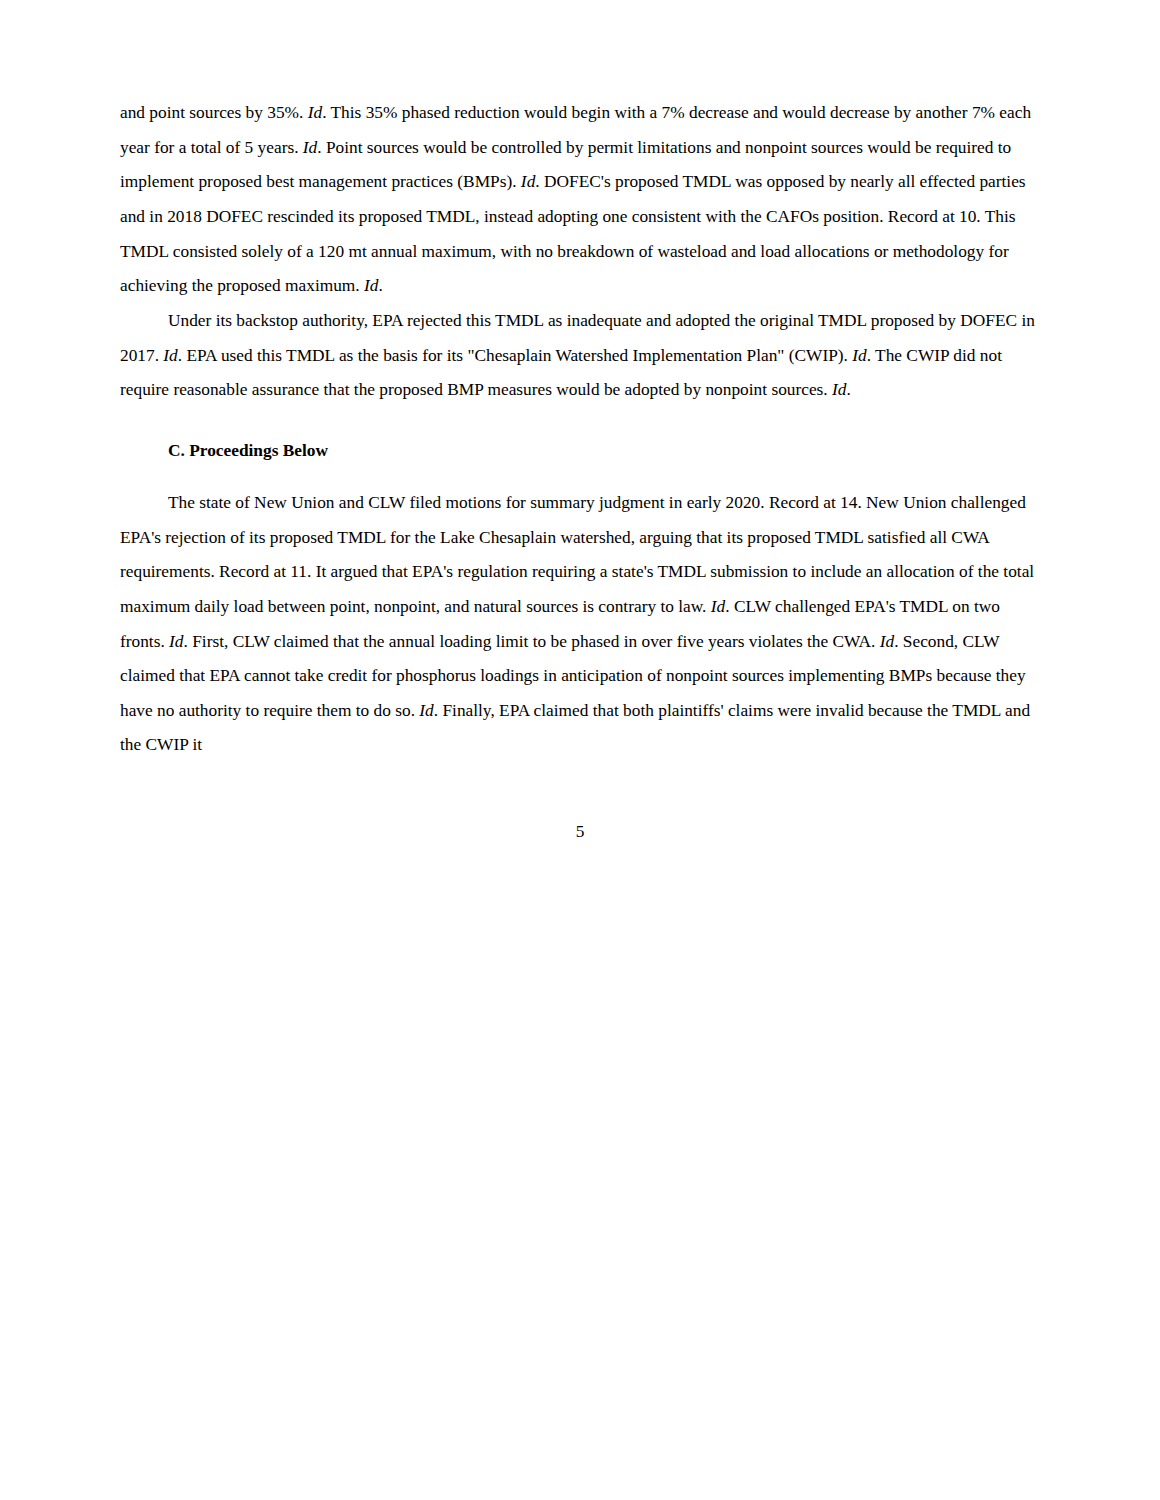and point sources by 35%. Id. This 35% phased reduction would begin with a 7% decrease and would decrease by another 7% each year for a total of 5 years. Id. Point sources would be controlled by permit limitations and nonpoint sources would be required to implement proposed best management practices (BMPs). Id. DOFEC's proposed TMDL was opposed by nearly all effected parties and in 2018 DOFEC rescinded its proposed TMDL, instead adopting one consistent with the CAFOs position. Record at 10. This TMDL consisted solely of a 120 mt annual maximum, with no breakdown of wasteload and load allocations or methodology for achieving the proposed maximum. Id.
Under its backstop authority, EPA rejected this TMDL as inadequate and adopted the original TMDL proposed by DOFEC in 2017. Id. EPA used this TMDL as the basis for its "Chesaplain Watershed Implementation Plan" (CWIP). Id. The CWIP did not require reasonable assurance that the proposed BMP measures would be adopted by nonpoint sources. Id.
C. Proceedings Below
The state of New Union and CLW filed motions for summary judgment in early 2020. Record at 14. New Union challenged EPA's rejection of its proposed TMDL for the Lake Chesaplain watershed, arguing that its proposed TMDL satisfied all CWA requirements. Record at 11. It argued that EPA's regulation requiring a state's TMDL submission to include an allocation of the total maximum daily load between point, nonpoint, and natural sources is contrary to law. Id. CLW challenged EPA's TMDL on two fronts. Id. First, CLW claimed that the annual loading limit to be phased in over five years violates the CWA. Id. Second, CLW claimed that EPA cannot take credit for phosphorus loadings in anticipation of nonpoint sources implementing BMPs because they have no authority to require them to do so. Id. Finally, EPA claimed that both plaintiffs' claims were invalid because the TMDL and the CWIP it
5